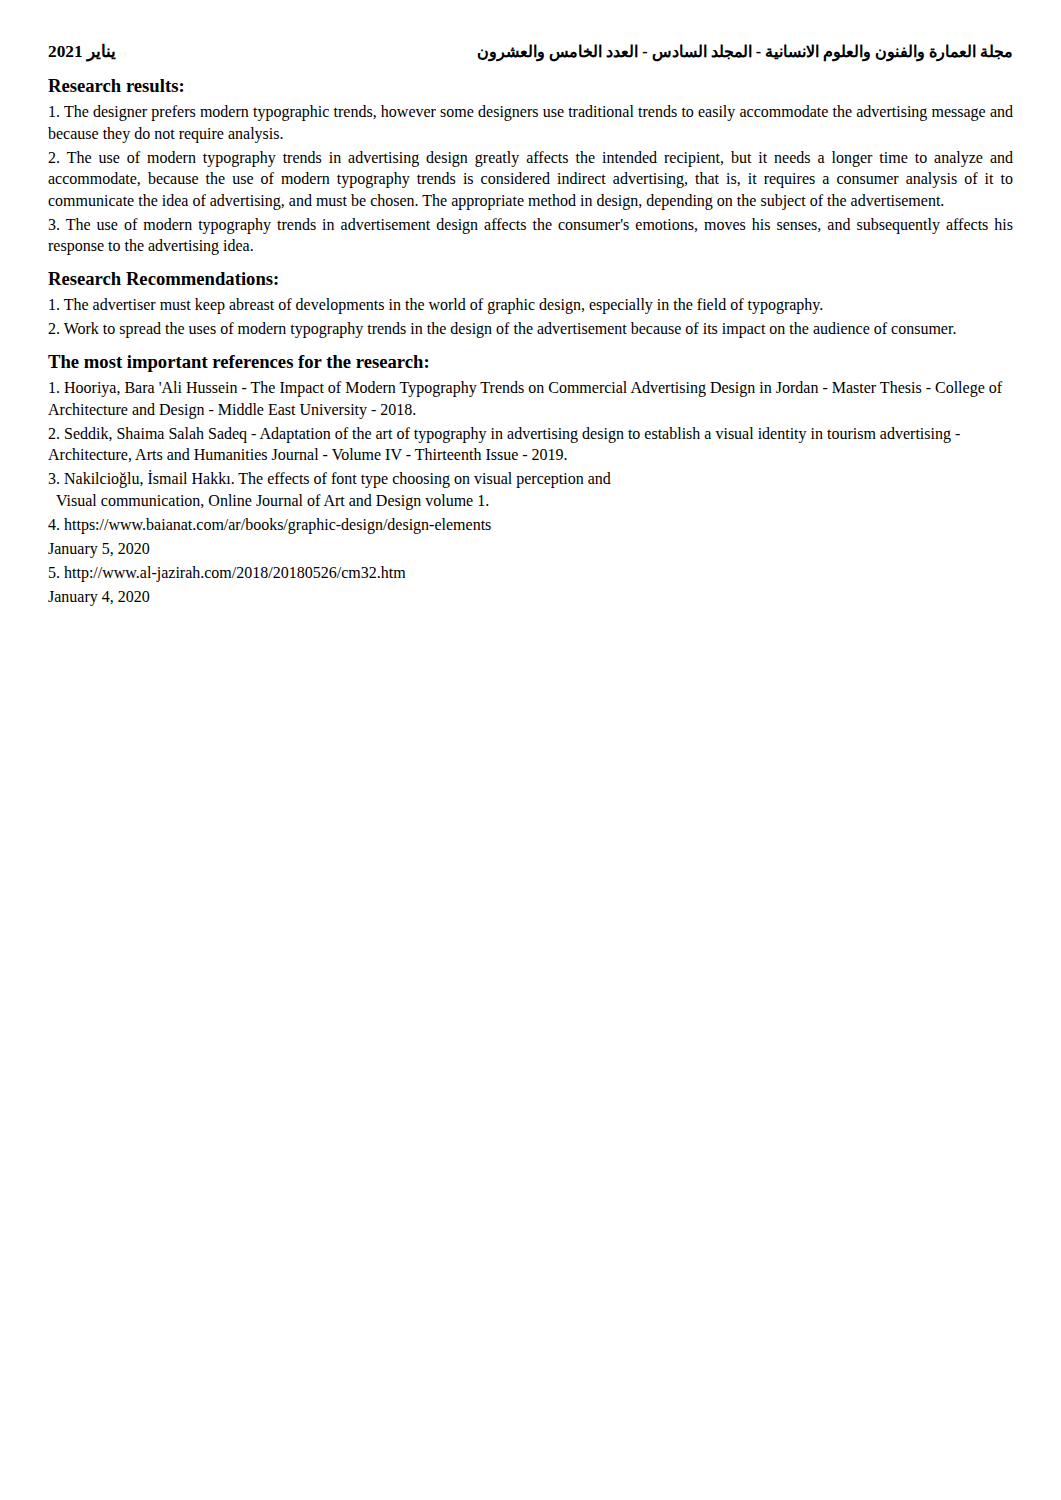2021 يناير مجلة العمارة والفنون والعلوم الانسانية - المجلد السادس - العدد الخامس والعشرون
Research results:
1. The designer prefers modern typographic trends, however some designers use traditional trends to easily accommodate the advertising message and because they do not require analysis.
2. The use of modern typography trends in advertising design greatly affects the intended recipient, but it needs a longer time to analyze and accommodate, because the use of modern typography trends is considered indirect advertising, that is, it requires a consumer analysis of it to communicate the idea of advertising, and must be chosen. The appropriate method in design, depending on the subject of the advertisement.
3. The use of modern typography trends in advertisement design affects the consumer's emotions, moves his senses, and subsequently affects his response to the advertising idea.
Research Recommendations:
1. The advertiser must keep abreast of developments in the world of graphic design, especially in the field of typography.
2. Work to spread the uses of modern typography trends in the design of the advertisement because of its impact on the audience of consumer.
The most important references for the research:
1. Hooriya, Bara 'Ali Hussein - The Impact of Modern Typography Trends on Commercial Advertising Design in Jordan - Master Thesis - College of Architecture and Design - Middle East University - 2018.
2. Seddik, Shaima Salah Sadeq - Adaptation of the art of typography in advertising design to establish a visual identity in tourism advertising - Architecture, Arts and Humanities Journal - Volume IV - Thirteenth Issue - 2019.
3. Nakilcioğlu, İsmail Hakkı. The effects of font type choosing on visual perception and
Visual communication, Online Journal of Art and Design volume 1.
4. https://www.baianat.com/ar/books/graphic-design/design-elements
January 5, 2020
5. http://www.al-jazirah.com/2018/20180526/cm32.htm
January 4, 2020